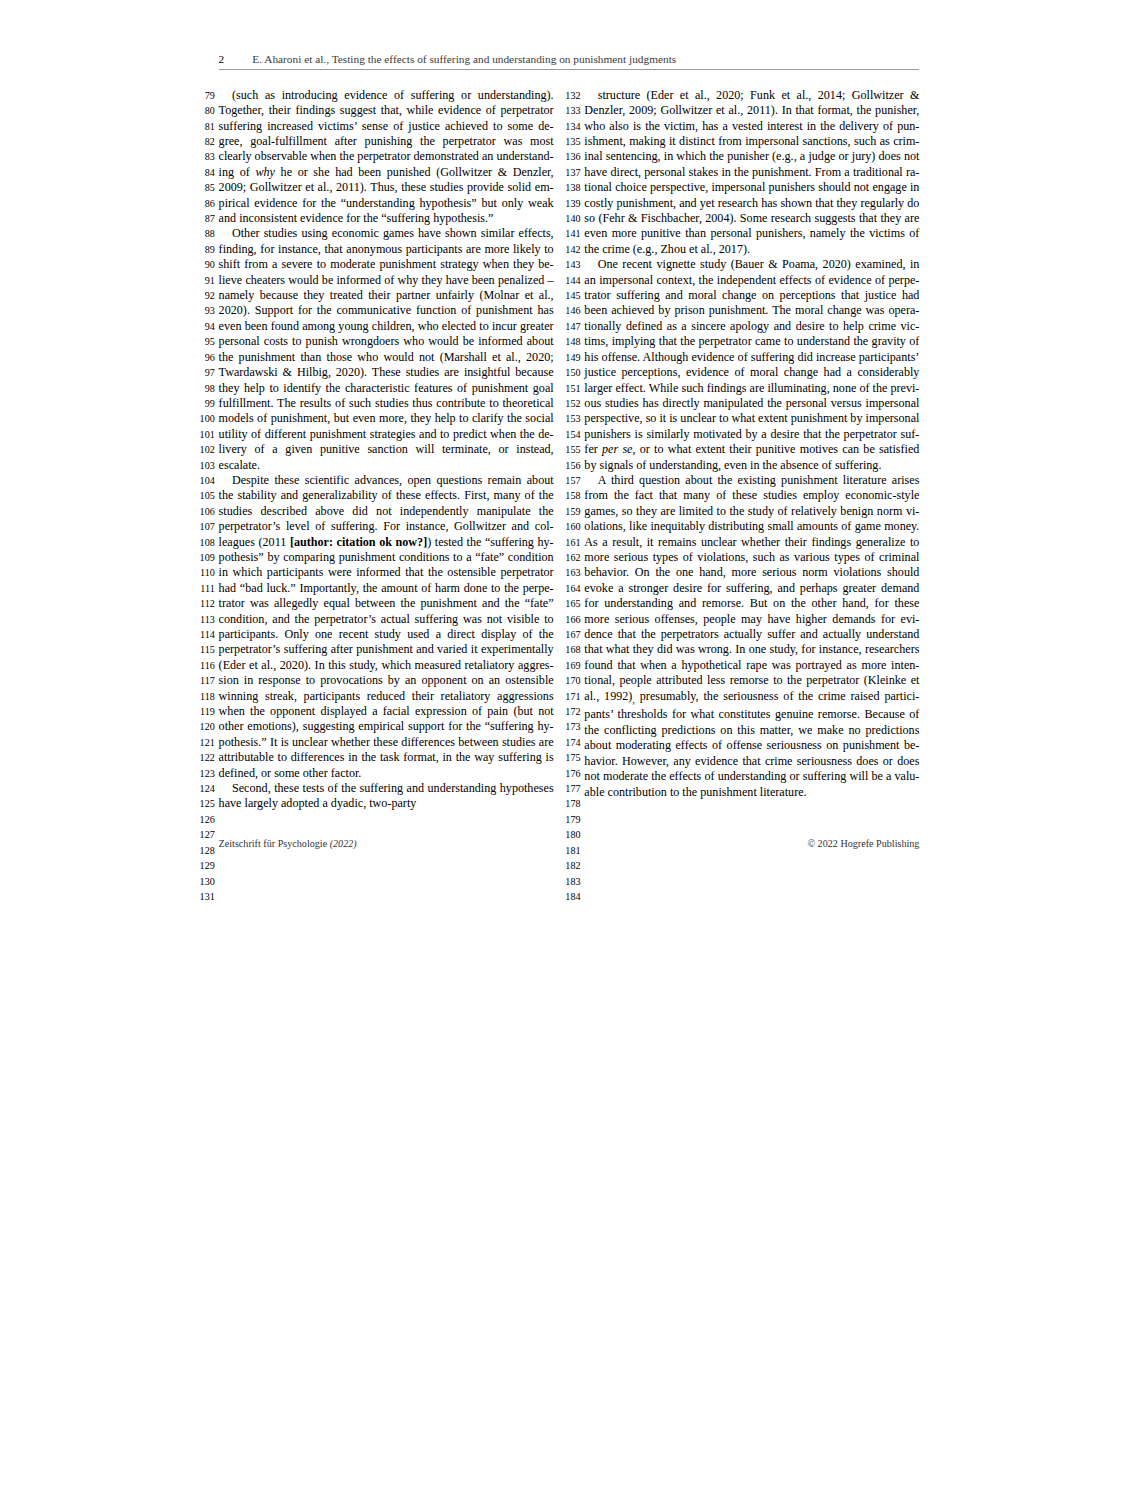2 E. Aharoni et al., Testing the effects of suffering and understanding on punishment judgments
79808182838485868788 89909192939495969798 99100101102103104105106 107108109110111112113114115116 117118119120121122123124125126 127128129 130131
(such as introducing evidence of suffering or understanding). Together, their findings suggest that, while evidence of perpetrator suffering increased victims’ sense of justice achieved to some degree, goal-fulfillment after punishing the perpetrator was most clearly observable when the perpetrator demonstrated an understanding of why he or she had been punished (Gollwitzer & Denzler, 2009; Gollwitzer et al., 2011). Thus, these studies provide solid empirical evidence for the “understanding hypothesis” but only weak and inconsistent evidence for the “suffering hypothesis.”
Other studies using economic games have shown similar effects, finding, for instance, that anonymous participants are more likely to shift from a severe to moderate punishment strategy when they believe cheaters would be informed of why they have been penalized – namely because they treated their partner unfairly (Molnar et al., 2020). Support for the communicative function of punishment has even been found among young children, who elected to incur greater personal costs to punish wrongdoers who would be informed about the punishment than those who would not (Marshall et al., 2020; Twardawski & Hilbig, 2020). These studies are insightful because they help to identify the characteristic features of punishment goal fulfillment. The results of such studies thus contribute to theoretical models of punishment, but even more, they help to clarify the social utility of different punishment strategies and to predict when the delivery of a given punitive sanction will terminate, or instead, escalate.
Despite these scientific advances, open questions remain about the stability and generalizability of these effects. First, many of the studies described above did not independently manipulate the perpetrator’s level of suffering. For instance, Gollwitzer and colleagues (2011 [author: citation ok now?]) tested the “suffering hypothesis” by comparing punishment conditions to a “fate” condition in which participants were informed that the ostensible perpetrator had “bad luck.” Importantly, the amount of harm done to the perpetrator was allegedly equal between the punishment and the “fate” condition, and the perpetrator’s actual suffering was not visible to participants. Only one recent study used a direct display of the perpetrator’s suffering after punishment and varied it experimentally (Eder et al., 2020). In this study, which measured retaliatory aggression in response to provocations by an opponent on an ostensible winning streak, participants reduced their retaliatory aggressions when the opponent displayed a facial expression of pain (but not other emotions), suggesting empirical support for the “suffering hypothesis.” It is unclear whether these differences between studies are attributable to differences in the task format, in the way suffering is defined, or some other factor.
Second, these tests of the suffering and understanding hypotheses have largely adopted a dyadic, two-party
132133134135136137138139140141 142143144 145146147148149150151152153154 155156157158159160 161162163164165166167168169170 171172173174175176177178179180 181182183184
structure (Eder et al., 2020; Funk et al., 2014; Gollwitzer & Denzler, 2009; Gollwitzer et al., 2011). In that format, the punisher, who also is the victim, has a vested interest in the delivery of punishment, making it distinct from impersonal sanctions, such as criminal sentencing, in which the punisher (e.g., a judge or jury) does not have direct, personal stakes in the punishment. From a traditional rational choice perspective, impersonal punishers should not engage in costly punishment, and yet research has shown that they regularly do so (Fehr & Fischbacher, 2004). Some research suggests that they are even more punitive than personal punishers, namely the victims of the crime (e.g., Zhou et al., 2017).
One recent vignette study (Bauer & Poama, 2020) examined, in an impersonal context, the independent effects of evidence of perpetrator suffering and moral change on perceptions that justice had been achieved by prison punishment. The moral change was operationally defined as a sincere apology and desire to help crime victims, implying that the perpetrator came to understand the gravity of his offense. Although evidence of suffering did increase participants’ justice perceptions, evidence of moral change had a considerably larger effect. While such findings are illuminating, none of the previous studies has directly manipulated the personal versus impersonal perspective, so it is unclear to what extent punishment by impersonal punishers is similarly motivated by a desire that the perpetrator suffer per se, or to what extent their punitive motives can be satisfied by signals of understanding, even in the absence of suffering.
A third question about the existing punishment literature arises from the fact that many of these studies employ economic-style games, so they are limited to the study of relatively benign norm violations, like inequitably distributing small amounts of game money. As a result, it remains unclear whether their findings generalize to more serious types of violations, such as various types of criminal behavior. On the one hand, more serious norm violations should evoke a stronger desire for suffering, and perhaps greater demand for understanding and remorse. But on the other hand, for these more serious offenses, people may have higher demands for evidence that the perpetrators actually suffer and actually understand that what they did was wrong. In one study, for instance, researchers found that when a hypothetical rape was portrayed as more intentional, people attributed less remorse to the perpetrator (Kleinke et al., 1992), presumably, the seriousness of the crime raised participants’ thresholds for what constitutes genuine remorse. Because of the conflicting predictions on this matter, we make no predictions about moderating effects of offense seriousness on punishment behavior. However, any evidence that crime seriousness does or does not moderate the effects of understanding or suffering will be a valuable contribution to the punishment literature.
Zeitschrift für Psychologie (2022)
© 2022 Hogrefe Publishing